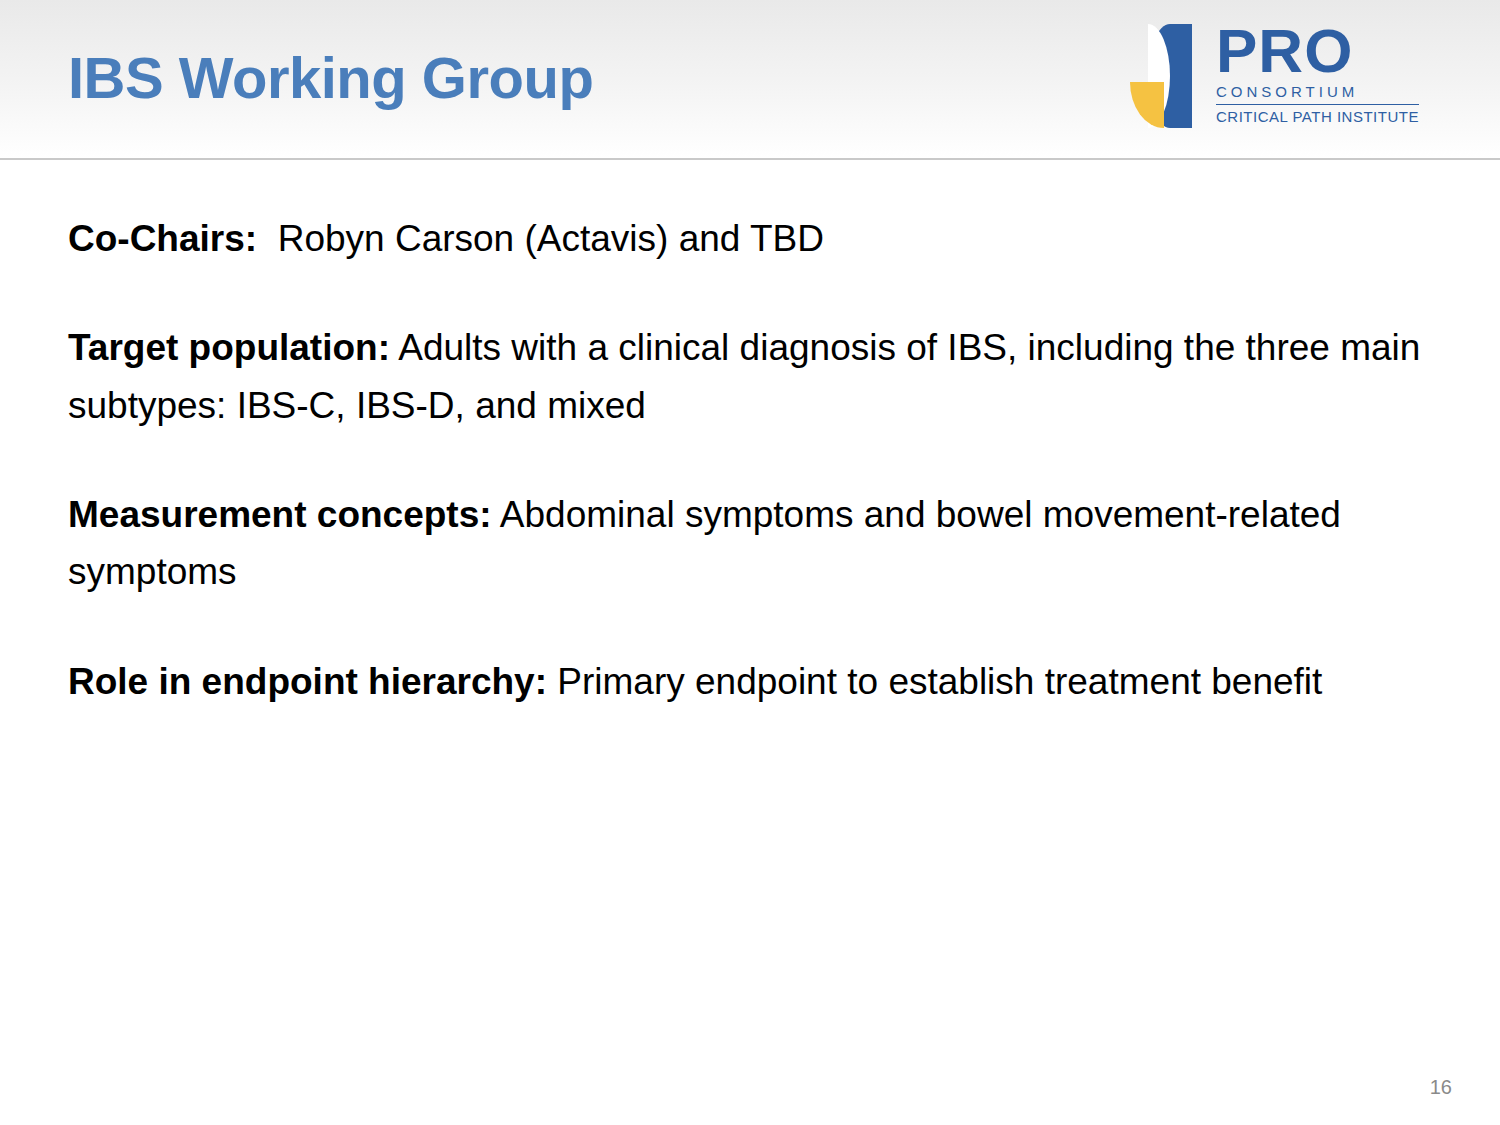IBS Working Group
PRO
CONSORTIUM
CRITICAL PATH INSTITUTE
Co-Chairs: Robyn Carson (Actavis) and TBD
Target population: Adults with a clinical diagnosis of IBS, including the three main subtypes: IBS-C, IBS-D, and mixed
Measurement concepts: Abdominal symptoms and bowel movement-related symptoms
Role in endpoint hierarchy: Primary endpoint to establish treatment benefit
16